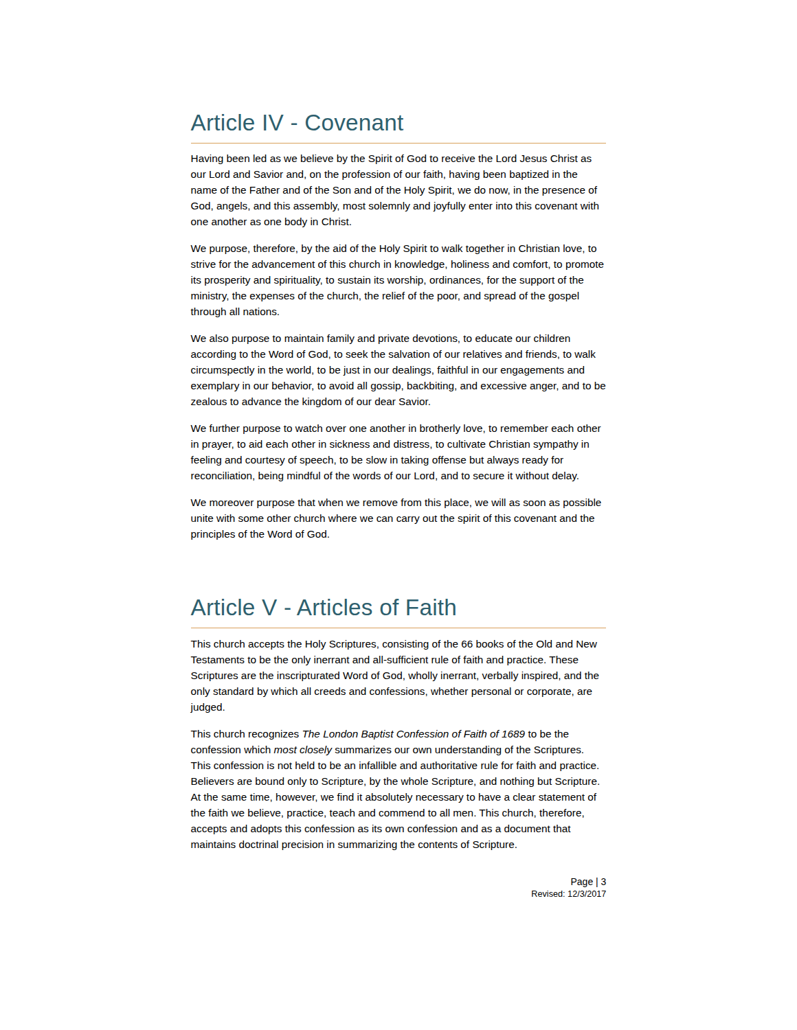Article IV - Covenant
Having been led as we believe by the Spirit of God to receive the Lord Jesus Christ as our Lord and Savior and, on the profession of our faith, having been baptized in the name of the Father and of the Son and of the Holy Spirit, we do now, in the presence of God, angels, and this assembly, most solemnly and joyfully enter into this covenant with one another as one body in Christ.
We purpose, therefore, by the aid of the Holy Spirit to walk together in Christian love, to strive for the advancement of this church in knowledge, holiness and comfort, to promote its prosperity and spirituality, to sustain its worship, ordinances, for the support of the ministry, the expenses of the church, the relief of the poor, and spread of the gospel through all nations.
We also purpose to maintain family and private devotions, to educate our children according to the Word of God, to seek the salvation of our relatives and friends, to walk circumspectly in the world, to be just in our dealings, faithful in our engagements and exemplary in our behavior, to avoid all gossip, backbiting, and excessive anger, and to be zealous to advance the kingdom of our dear Savior.
We further purpose to watch over one another in brotherly love, to remember each other in prayer, to aid each other in sickness and distress, to cultivate Christian sympathy in feeling and courtesy of speech, to be slow in taking offense but always ready for reconciliation, being mindful of the words of our Lord, and to secure it without delay.
We moreover purpose that when we remove from this place, we will as soon as possible unite with some other church where we can carry out the spirit of this covenant and the principles of the Word of God.
Article V - Articles of Faith
This church accepts the Holy Scriptures, consisting of the 66 books of the Old and New Testaments to be the only inerrant and all-sufficient rule of faith and practice. These Scriptures are the inscripturated Word of God, wholly inerrant, verbally inspired, and the only standard by which all creeds and confessions, whether personal or corporate, are judged.
This church recognizes The London Baptist Confession of Faith of 1689 to be the confession which most closely summarizes our own understanding of the Scriptures. This confession is not held to be an infallible and authoritative rule for faith and practice. Believers are bound only to Scripture, by the whole Scripture, and nothing but Scripture. At the same time, however, we find it absolutely necessary to have a clear statement of the faith we believe, practice, teach and commend to all men. This church, therefore, accepts and adopts this confession as its own confession and as a document that maintains doctrinal precision in summarizing the contents of Scripture.
Page | 3
Revised: 12/3/2017